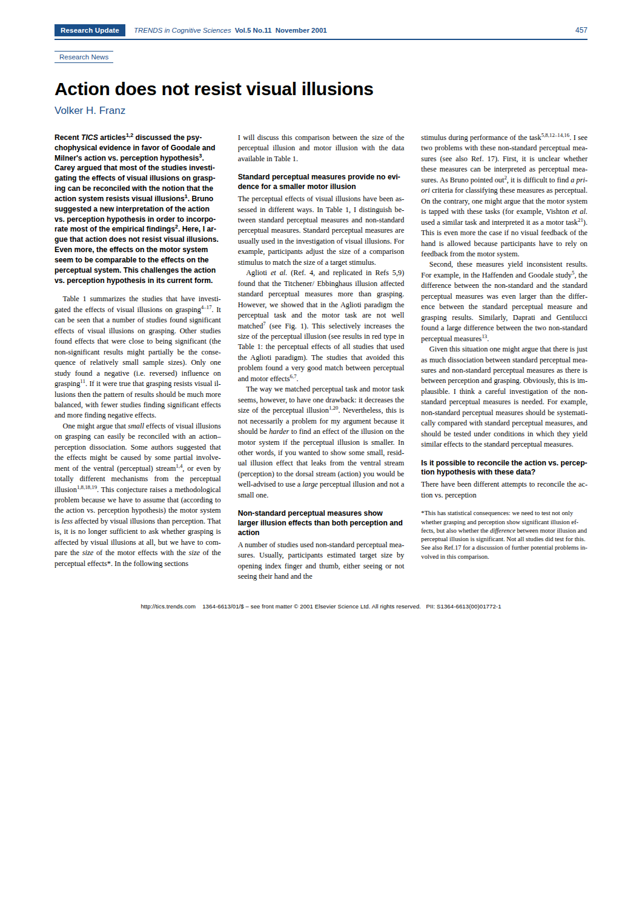Research Update TRENDS in Cognitive Sciences Vol.5 No.11 November 2001 457
Research News
Action does not resist visual illusions
Volker H. Franz
Recent TICS articles1,2 discussed the psychophysical evidence in favor of Goodale and Milner's action vs. perception hypothesis3. Carey argued that most of the studies investigating the effects of visual illusions on grasping can be reconciled with the notion that the action system resists visual illusions1. Bruno suggested a new interpretation of the action vs. perception hypothesis in order to incorporate most of the empirical findings2. Here, I argue that action does not resist visual illusions. Even more, the effects on the motor system seem to be comparable to the effects on the perceptual system. This challenges the action vs. perception hypothesis in its current form.
Table 1 summarizes the studies that have investigated the effects of visual illusions on grasping4–17. It can be seen that a number of studies found significant effects of visual illusions on grasping. Other studies found effects that were close to being significant (the non-significant results might partially be the consequence of relatively small sample sizes). Only one study found a negative (i.e. reversed) influence on grasping11. If it were true that grasping resists visual illusions then the pattern of results should be much more balanced, with fewer studies finding significant effects and more finding negative effects.
One might argue that small effects of visual illusions on grasping can easily be reconciled with an action–perception dissociation. Some authors suggested that the effects might be caused by some partial involvement of the ventral (perceptual) stream1,4, or even by totally different mechanisms from the perceptual illusion1,8,18,19. This conjecture raises a methodological problem because we have to assume that (according to the action vs. perception hypothesis) the motor system is less affected by visual illusions than perception. That is, it is no longer sufficient to ask whether grasping is affected by visual illusions at all, but we have to compare the size of the motor effects with the size of the perceptual effects*. In the following sections
I will discuss this comparison between the size of the perceptual illusion and motor illusion with the data available in Table 1.
Standard perceptual measures provide no evidence for a smaller motor illusion
The perceptual effects of visual illusions have been assessed in different ways. In Table 1, I distinguish between standard perceptual measures and non-standard perceptual measures. Standard perceptual measures are usually used in the investigation of visual illusions. For example, participants adjust the size of a comparison stimulus to match the size of a target stimulus.
Aglioti et al. (Ref. 4, and replicated in Refs 5,9) found that the Titchener/ Ebbinghaus illusion affected standard perceptual measures more than grasping. However, we showed that in the Aglioti paradigm the perceptual task and the motor task are not well matched7 (see Fig. 1). This selectively increases the size of the perceptual illusion (see results in red type in Table 1: the perceptual effects of all studies that used the Aglioti paradigm). The studies that avoided this problem found a very good match between perceptual and motor effects6,7.
The way we matched perceptual task and motor task seems, however, to have one drawback: it decreases the size of the perceptual illusion1,20. Nevertheless, this is not necessarily a problem for my argument because it should be harder to find an effect of the illusion on the motor system if the perceptual illusion is smaller. In other words, if you wanted to show some small, residual illusion effect that leaks from the ventral stream (perception) to the dorsal stream (action) you would be well-advised to use a large perceptual illusion and not a small one.
Non-standard perceptual measures show larger illusion effects than both perception and action
A number of studies used non-standard perceptual measures. Usually, participants estimated target size by opening index finger and thumb, either seeing or not seeing their hand and the
stimulus during performance of the task5,8,12–14,16. I see two problems with these non-standard perceptual measures (see also Ref. 17). First, it is unclear whether these measures can be interpreted as perceptual measures. As Bruno pointed out2, it is difficult to find a priori criteria for classifying these measures as perceptual. On the contrary, one might argue that the motor system is tapped with these tasks (for example, Vishton et al. used a similar task and interpreted it as a motor task21). This is even more the case if no visual feedback of the hand is allowed because participants have to rely on feedback from the motor system.
Second, these measures yield inconsistent results. For example, in the Haffenden and Goodale study5, the difference between the non-standard and the standard perceptual measures was even larger than the difference between the standard perceptual measure and grasping results. Similarly, Daprati and Gentilucci found a large difference between the two non-standard perceptual measures13.
Given this situation one might argue that there is just as much dissociation between standard perceptual measures and non-standard perceptual measures as there is between perception and grasping. Obviously, this is implausible. I think a careful investigation of the non-standard perceptual measures is needed. For example, non-standard perceptual measures should be systematically compared with standard perceptual measures, and should be tested under conditions in which they yield similar effects to the standard perceptual measures.
Is it possible to reconcile the action vs. perception hypothesis with these data?
There have been different attempts to reconcile the action vs. perception
*This has statistical consequences: we need to test not only whether grasping and perception show significant illusion effects, but also whether the difference between motor illusion and perceptual illusion is significant. Not all studies did test for this. See also Ref.17 for a discussion of further potential problems involved in this comparison.
http://tics.trends.com 1364-6613/01/$ – see front matter © 2001 Elsevier Science Ltd. All rights reserved. PII: S1364-6613(00)01772-1